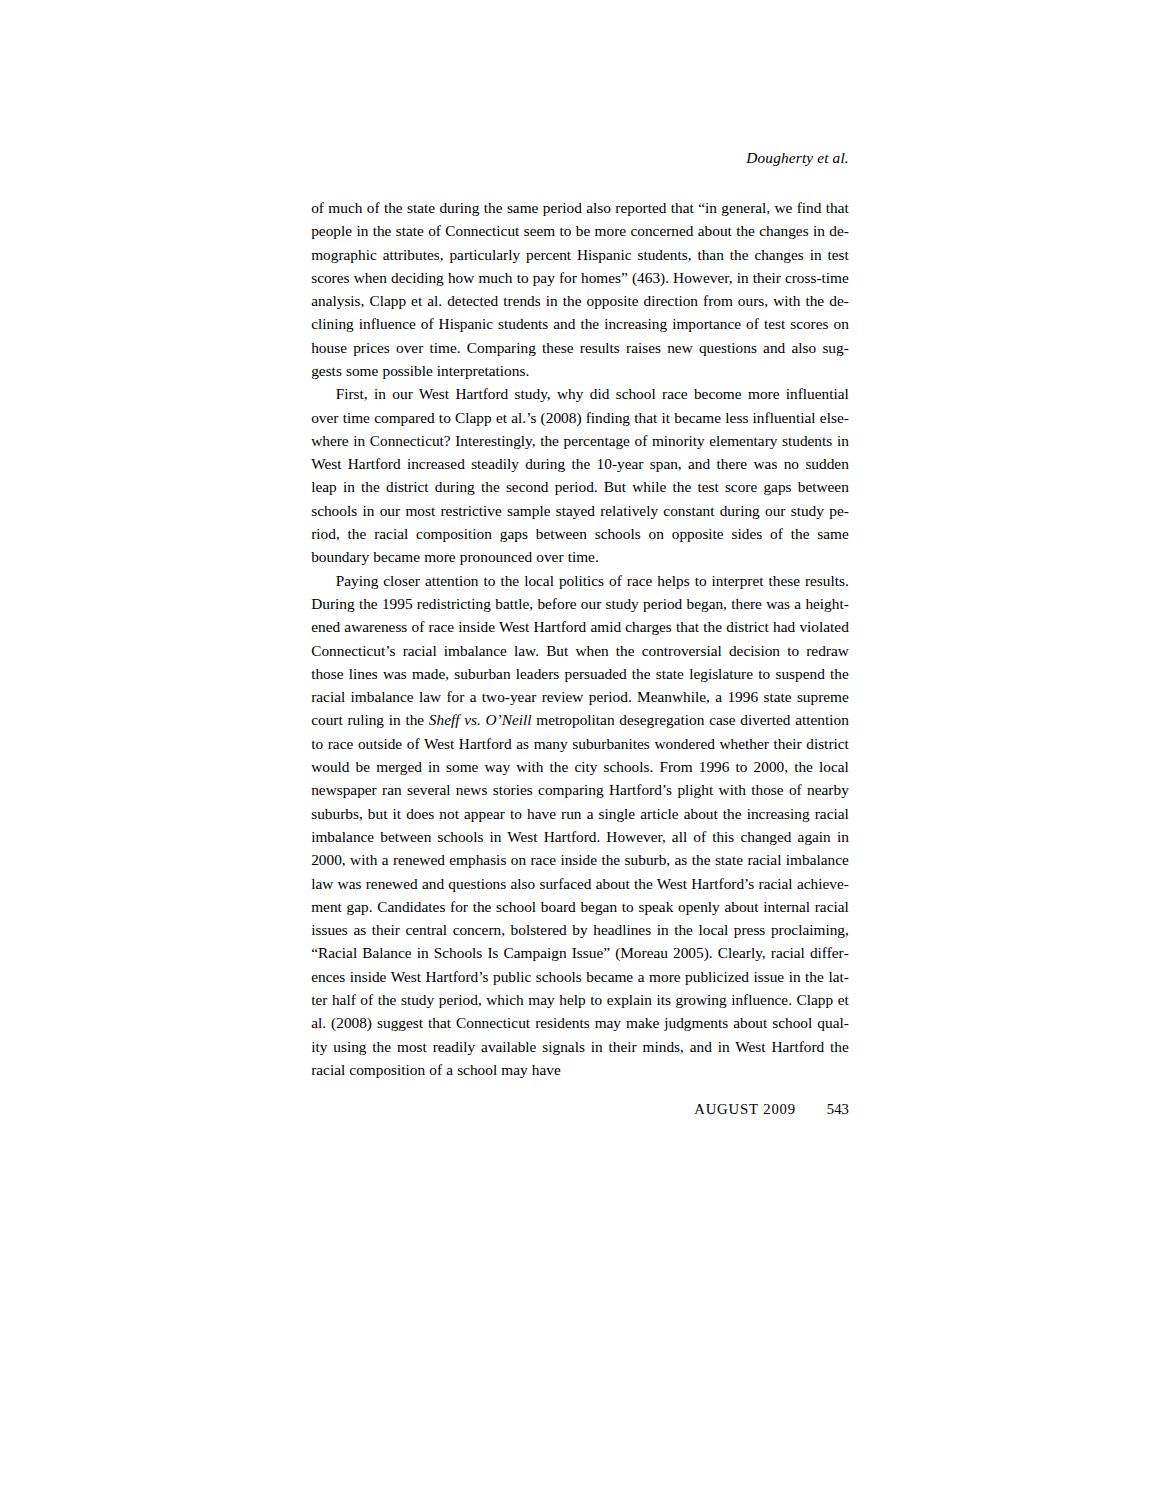Dougherty et al.
of much of the state during the same period also reported that “in general, we find that people in the state of Connecticut seem to be more concerned about the changes in demographic attributes, particularly percent Hispanic students, than the changes in test scores when deciding how much to pay for homes” (463). However, in their cross-time analysis, Clapp et al. detected trends in the opposite direction from ours, with the declining influence of Hispanic students and the increasing importance of test scores on house prices over time. Comparing these results raises new questions and also suggests some possible interpretations.
First, in our West Hartford study, why did school race become more influential over time compared to Clapp et al.’s (2008) finding that it became less influential elsewhere in Connecticut? Interestingly, the percentage of minority elementary students in West Hartford increased steadily during the 10-year span, and there was no sudden leap in the district during the second period. But while the test score gaps between schools in our most restrictive sample stayed relatively constant during our study period, the racial composition gaps between schools on opposite sides of the same boundary became more pronounced over time.
Paying closer attention to the local politics of race helps to interpret these results. During the 1995 redistricting battle, before our study period began, there was a heightened awareness of race inside West Hartford amid charges that the district had violated Connecticut’s racial imbalance law. But when the controversial decision to redraw those lines was made, suburban leaders persuaded the state legislature to suspend the racial imbalance law for a two-year review period. Meanwhile, a 1996 state supreme court ruling in the Sheff vs. O’Neill metropolitan desegregation case diverted attention to race outside of West Hartford as many suburbanites wondered whether their district would be merged in some way with the city schools. From 1996 to 2000, the local newspaper ran several news stories comparing Hartford’s plight with those of nearby suburbs, but it does not appear to have run a single article about the increasing racial imbalance between schools in West Hartford. However, all of this changed again in 2000, with a renewed emphasis on race inside the suburb, as the state racial imbalance law was renewed and questions also surfaced about the West Hartford’s racial achievement gap. Candidates for the school board began to speak openly about internal racial issues as their central concern, bolstered by headlines in the local press proclaiming, “Racial Balance in Schools Is Campaign Issue” (Moreau 2005). Clearly, racial differences inside West Hartford’s public schools became a more publicized issue in the latter half of the study period, which may help to explain its growing influence. Clapp et al. (2008) suggest that Connecticut residents may make judgments about school quality using the most readily available signals in their minds, and in West Hartford the racial composition of a school may have
AUGUST 2009543